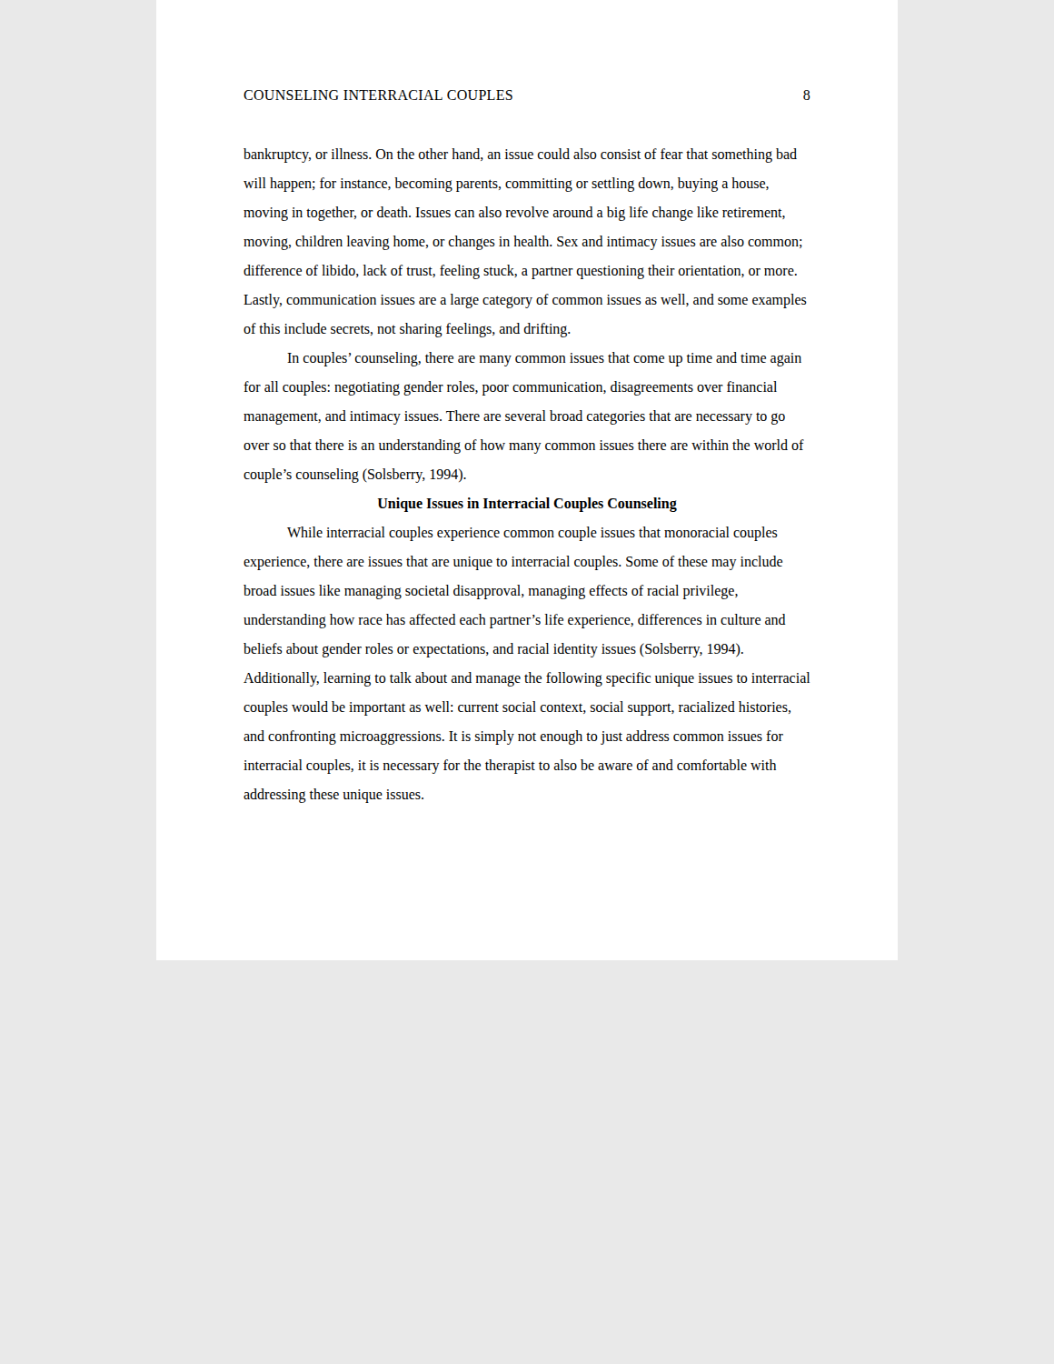Counseling Interracial Couples 8
bankruptcy, or illness. On the other hand, an issue could also consist of fear that something bad will happen; for instance, becoming parents, committing or settling down, buying a house, moving in together, or death. Issues can also revolve around a big life change like retirement, moving, children leaving home, or changes in health. Sex and intimacy issues are also common; difference of libido, lack of trust, feeling stuck, a partner questioning their orientation, or more. Lastly, communication issues are a large category of common issues as well, and some examples of this include secrets, not sharing feelings, and drifting.
In couples’ counseling, there are many common issues that come up time and time again for all couples: negotiating gender roles, poor communication, disagreements over financial management, and intimacy issues. There are several broad categories that are necessary to go over so that there is an understanding of how many common issues there are within the world of couple’s counseling (Solsberry, 1994).
Unique Issues in Interracial Couples Counseling
While interracial couples experience common couple issues that monoracial couples experience, there are issues that are unique to interracial couples. Some of these may include broad issues like managing societal disapproval, managing effects of racial privilege, understanding how race has affected each partner’s life experience, differences in culture and beliefs about gender roles or expectations, and racial identity issues (Solsberry, 1994). Additionally, learning to talk about and manage the following specific unique issues to interracial couples would be important as well: current social context, social support, racialized histories, and confronting microaggressions. It is simply not enough to just address common issues for interracial couples, it is necessary for the therapist to also be aware of and comfortable with addressing these unique issues.